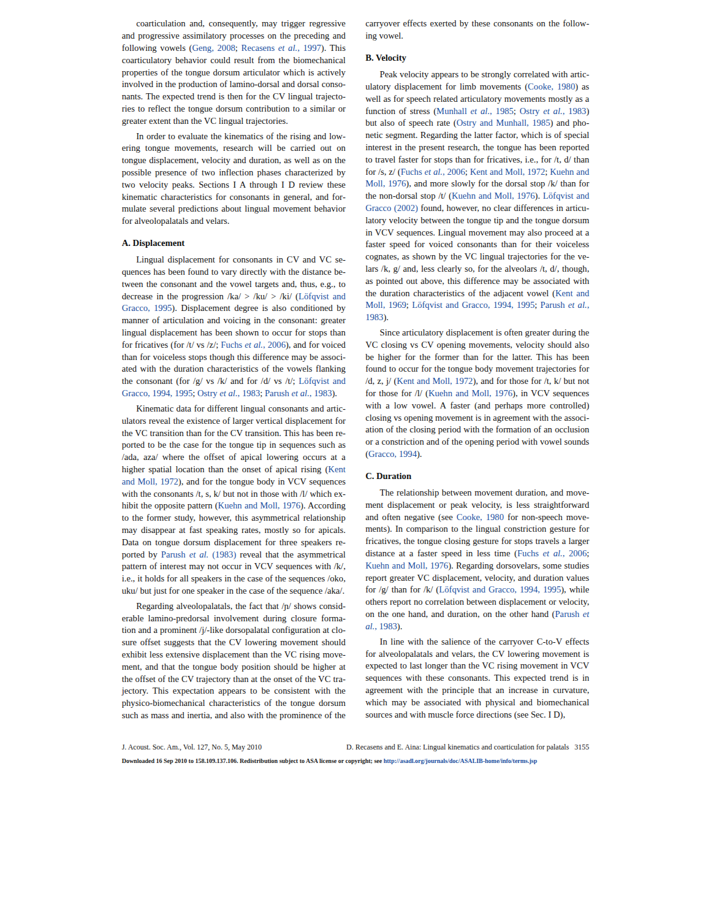coarticulation and, consequently, may trigger regressive and progressive assimilatory processes on the preceding and following vowels (Geng, 2008; Recasens et al., 1997). This coarticulatory behavior could result from the biomechanical properties of the tongue dorsum articulator which is actively involved in the production of lamino-dorsal and dorsal consonants. The expected trend is then for the CV lingual trajectories to reflect the tongue dorsum contribution to a similar or greater extent than the VC lingual trajectories.
In order to evaluate the kinematics of the rising and lowering tongue movements, research will be carried out on tongue displacement, velocity and duration, as well as on the possible presence of two inflection phases characterized by two velocity peaks. Sections I A through I D review these kinematic characteristics for consonants in general, and formulate several predictions about lingual movement behavior for alveolopalatals and velars.
A. Displacement
Lingual displacement for consonants in CV and VC sequences has been found to vary directly with the distance between the consonant and the vowel targets and, thus, e.g., to decrease in the progression /ka/ > /ku/ > /ki/ (Löfqvist and Gracco, 1995). Displacement degree is also conditioned by manner of articulation and voicing in the consonant: greater lingual displacement has been shown to occur for stops than for fricatives (for /t/ vs /z/; Fuchs et al., 2006), and for voiced than for voiceless stops though this difference may be associated with the duration characteristics of the vowels flanking the consonant (for /g/ vs /k/ and for /d/ vs /t/; Löfqvist and Gracco, 1994, 1995; Ostry et al., 1983; Parush et al., 1983).
Kinematic data for different lingual consonants and articulators reveal the existence of larger vertical displacement for the VC transition than for the CV transition. This has been reported to be the case for the tongue tip in sequences such as /ada, aza/ where the offset of apical lowering occurs at a higher spatial location than the onset of apical rising (Kent and Moll, 1972), and for the tongue body in VCV sequences with the consonants /t, s, k/ but not in those with /l/ which exhibit the opposite pattern (Kuehn and Moll, 1976). According to the former study, however, this asymmetrical relationship may disappear at fast speaking rates, mostly so for apicals. Data on tongue dorsum displacement for three speakers reported by Parush et al. (1983) reveal that the asymmetrical pattern of interest may not occur in VCV sequences with /k/, i.e., it holds for all speakers in the case of the sequences /oko, uku/ but just for one speaker in the case of the sequence /aka/.
Regarding alveolopalatals, the fact that /ɲ/ shows considerable lamino-predorsal involvement during closure formation and a prominent /j/-like dorsopalatal configuration at closure offset suggests that the CV lowering movement should exhibit less extensive displacement than the VC rising movement, and that the tongue body position should be higher at the offset of the CV trajectory than at the onset of the VC trajectory. This expectation appears to be consistent with the physico-biomechanical characteristics of the tongue dorsum such as mass and inertia, and also with the prominence of the carryover effects exerted by these consonants on the following vowel.
B. Velocity
Peak velocity appears to be strongly correlated with articulatory displacement for limb movements (Cooke, 1980) as well as for speech related articulatory movements mostly as a function of stress (Munhall et al., 1985; Ostry et al., 1983) but also of speech rate (Ostry and Munhall, 1985) and phonetic segment. Regarding the latter factor, which is of special interest in the present research, the tongue has been reported to travel faster for stops than for fricatives, i.e., for /t, d/ than for /s, z/ (Fuchs et al., 2006; Kent and Moll, 1972; Kuehn and Moll, 1976), and more slowly for the dorsal stop /k/ than for the non-dorsal stop /t/ (Kuehn and Moll, 1976). Löfqvist and Gracco (2002) found, however, no clear differences in articulatory velocity between the tongue tip and the tongue dorsum in VCV sequences. Lingual movement may also proceed at a faster speed for voiced consonants than for their voiceless cognates, as shown by the VC lingual trajectories for the velars /k, g/ and, less clearly so, for the alveolars /t, d/, though, as pointed out above, this difference may be associated with the duration characteristics of the adjacent vowel (Kent and Moll, 1969; Löfqvist and Gracco, 1994, 1995; Parush et al., 1983).
Since articulatory displacement is often greater during the VC closing vs CV opening movements, velocity should also be higher for the former than for the latter. This has been found to occur for the tongue body movement trajectories for /d, z, j/ (Kent and Moll, 1972), and for those for /t, k/ but not for those for /l/ (Kuehn and Moll, 1976), in VCV sequences with a low vowel. A faster (and perhaps more controlled) closing vs opening movement is in agreement with the association of the closing period with the formation of an occlusion or a constriction and of the opening period with vowel sounds (Gracco, 1994).
C. Duration
The relationship between movement duration, and movement displacement or peak velocity, is less straightforward and often negative (see Cooke, 1980 for non-speech movements). In comparison to the lingual constriction gesture for fricatives, the tongue closing gesture for stops travels a larger distance at a faster speed in less time (Fuchs et al., 2006; Kuehn and Moll, 1976). Regarding dorsovelars, some studies report greater VC displacement, velocity, and duration values for /g/ than for /k/ (Löfqvist and Gracco, 1994, 1995), while others report no correlation between displacement or velocity, on the one hand, and duration, on the other hand (Parush et al., 1983).
In line with the salience of the carryover C-to-V effects for alveolopalatals and velars, the CV lowering movement is expected to last longer than the VC rising movement in VCV sequences with these consonants. This expected trend is in agreement with the principle that an increase in curvature, which may be associated with physical and biomechanical sources and with muscle force directions (see Sec. I D),
J. Acoust. Soc. Am., Vol. 127, No. 5, May 2010
D. Recasens and E. Aina: Lingual kinematics and coarticulation for palatals 3155
Downloaded 16 Sep 2010 to 158.109.137.106. Redistribution subject to ASA license or copyright; see http://asadl.org/journals/doc/ASALIB-home/info/terms.jsp